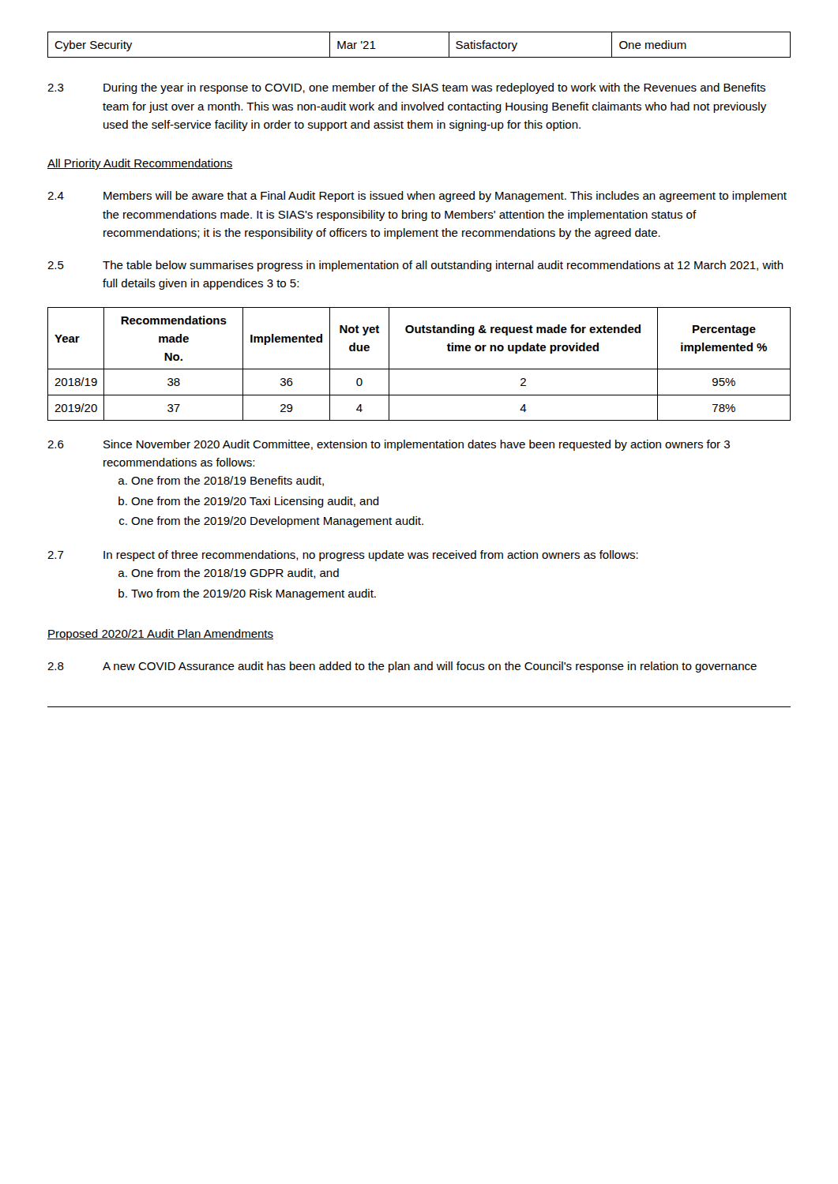| Cyber Security | Mar '21 | Satisfactory | One medium |
2.3
During the year in response to COVID, one member of the SIAS team was redeployed to work with the Revenues and Benefits team for just over a month. This was non-audit work and involved contacting Housing Benefit claimants who had not previously used the self-service facility in order to support and assist them in signing-up for this option.
All Priority Audit Recommendations
2.4
Members will be aware that a Final Audit Report is issued when agreed by Management. This includes an agreement to implement the recommendations made. It is SIAS's responsibility to bring to Members' attention the implementation status of recommendations; it is the responsibility of officers to implement the recommendations by the agreed date.
2.5
The table below summarises progress in implementation of all outstanding internal audit recommendations at 12 March 2021, with full details given in appendices 3 to 5:
| Year | Recommendations made No. | Implemented | Not yet due | Outstanding & request made for extended time or no update provided | Percentage implemented % |
| --- | --- | --- | --- | --- | --- |
| 2018/19 | 38 | 36 | 0 | 2 | 95% |
| 2019/20 | 37 | 29 | 4 | 4 | 78% |
2.6
Since November 2020 Audit Committee, extension to implementation dates have been requested by action owners for 3 recommendations as follows:
One from the 2018/19 Benefits audit,
One from the 2019/20 Taxi Licensing audit, and
One from the 2019/20 Development Management audit.
2.7
In respect of three recommendations, no progress update was received from action owners as follows:
One from the 2018/19 GDPR audit, and
Two from the 2019/20 Risk Management audit.
Proposed 2020/21 Audit Plan Amendments
2.8
A new COVID Assurance audit has been added to the plan and will focus on the Council's response in relation to governance